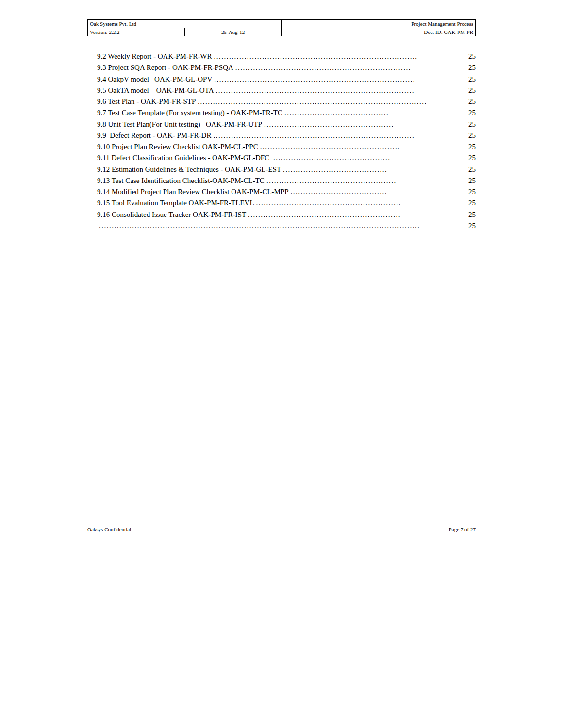| Oak Systems Pvt. Ltd | Project Management Process |
| Version: 2.2.2 | 25-Aug-12 | Doc. ID: OAK-PM-PR |
9.2 Weekly Report - OAK-PM-FR-WR ................................................................................ 25
9.3 Project SQA Report - OAK-PM-FR-PSQA ..................................................................... 25
9.4 OakpV model –OAK-PM-GL-OPV ............................................................................... 25
9.5 OakTA model – OAK-PM-GL-OTA .............................................................................. 25
9.6 Test Plan - OAK-PM-FR-STP .......................................................................................... 25
9.7 Test Case Template (For system testing) - OAK-PM-FR-TC ......................................... 25
9.8 Unit Test Plan(For Unit testing) –OAK-PM-FR-UTP ................................................... 25
9.9 Defect Report - OAK- PM-FR-DR ............................................................................... 25
9.10 Project Plan Review Checklist OAK-PM-CL-PPC ....................................................... 25
9.11 Defect Classification Guidelines - OAK-PM-GL-DFC .............................................. 25
9.12 Estimation Guidelines & Techniques - OAK-PM-GL-EST ......................................... 25
9.13 Test Case Identification Checklist-OAK-PM-CL-TC ................................................... 25
9.14 Modified Project Plan Review Checklist OAK-PM-CL-MPP ...................................... 25
9.15 Tool Evaluation Template OAK-PM-FR-TLEVL ......................................................... 25
9.16 Consolidated Issue Tracker OAK-PM-FR-IST ............................................................ 25
.............................................................................................................................. 25
Oaksys Confidential Page 7 of 27